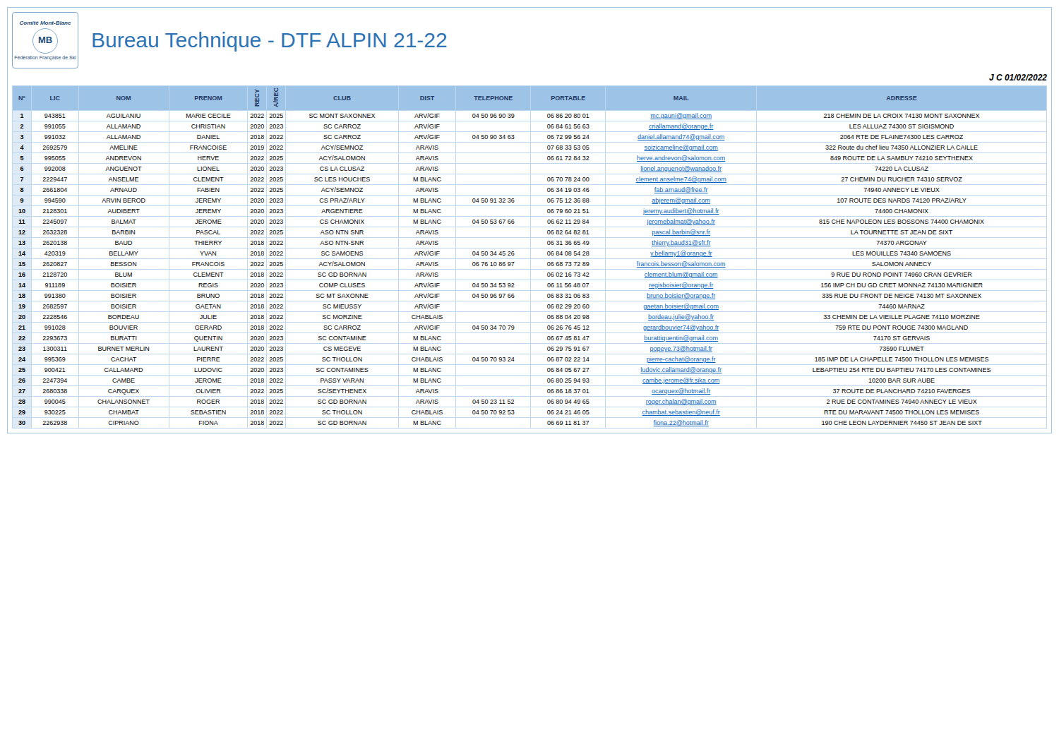Comité Mont-Blanc
MB
Fédération Française de Ski
Bureau Technique - DTF ALPIN 21-22
J C 01/02/2022
| N° | LIC | NOM | PRENOM | RECY | A/REC | CLUB | DIST | TELEPHONE | PORTABLE | MAIL | ADRESSE |
| --- | --- | --- | --- | --- | --- | --- | --- | --- | --- | --- | --- |
| 1 | 943851 | AGUILANIU | MARIE CECILE | 2022 | 2025 | SC MONT SAXONNEX | ARV/GIF | 04 50 96 90 39 | 06 86 20 80 01 | mc.gauni@gmail.com | 218 CHEMIN DE LA CROIX 74130 MONT SAXONNEX |
| 2 | 991055 | ALLAMAND | CHRISTIAN | 2020 | 2023 | SC CARROZ | ARV/GIF | | 06 84 61 56 63 | criallamand@orange.fr | LES ALLUAZ 74300 ST SIGISMOND |
| 3 | 991032 | ALLAMAND | DANIEL | 2018 | 2022 | SC CARROZ | ARV/GIF | 04 50 90 34 63 | 06 72 99 56 24 | daniel.allamand74@gmail.com | 2064 RTE DE FLAINE74300 LES CARROZ |
| 4 | 2692579 | AMELINE | FRANCOISE | 2019 | 2022 | ACY/SEMNOZ | ARAVIS | | 07 68 33 53 05 | soizicameline@gmail.com | 322 Route du chef lieu 74350 ALLONZIER LA CAILLE |
| 5 | 995055 | ANDREVON | HERVE | 2022 | 2025 | ACY/SALOMON | ARAVIS | | 06 61 72 84 32 | herve.andrevon@salomon.com | 849 ROUTE DE LA SAMBUY 74210 SEYTHENEX |
| 6 | 992008 | ANGUENOT | LIONEL | 2020 | 2023 | CS LA CLUSAZ | ARAVIS | | | lionel.anguenot@wanadoo.fr | 74220 LA CLUSAZ |
| 7 | 2229447 | ANSELME | CLEMENT | 2022 | 2025 | SC LES HOUCHES | M BLANC | | 06 70 78 24 00 | clement.anselme74@gmail.com | 27 CHEMIN DU RUCHER 74310 SERVOZ |
| 8 | 2661804 | ARNAUD | FABIEN | 2022 | 2025 | ACY/SEMNOZ | ARAVIS | | 06 34 19 03 46 | fab.arnaud@free.fr | 74940 ANNECY LE VIEUX |
| 9 | 994590 | ARVIN BEROD | JEREMY | 2020 | 2023 | CS PRAZ/ARLY | M BLANC | 04 50 91 32 36 | 06 75 12 36 88 | abjerem@gmail.com | 107 ROUTE DES NARDS 74120 PRAZ/ARLY |
| 10 | 2128301 | AUDIBERT | JEREMY | 2020 | 2023 | ARGENTIERE | M BLANC | | 06 79 60 21 51 | jeremy.audibert@hotmail.fr | 74400 CHAMONIX |
| 11 | 2245097 | BALMAT | JEROME | 2020 | 2023 | CS CHAMONIX | M BLANC | 04 50 53 67 66 | 06 62 11 29 84 | jeromebalmat@yahoo.fr | 815 CHE NAPOLEON LES BOSSONS 74400 CHAMONIX |
| 12 | 2632328 | BARBIN | PASCAL | 2022 | 2025 | ASO NTN SNR | ARAVIS | | 06 82 64 82 81 | pascal.barbin@snr.fr | LA TOURNETTE ST JEAN DE SIXT |
| 13 | 2620138 | BAUD | THIERRY | 2018 | 2022 | ASO NTN-SNR | ARAVIS | | 06 31 36 65 49 | thierry.baud31@sfr.fr | 74370 ARGONAY |
| 14 | 420319 | BELLAMY | YVAN | 2018 | 2022 | SC SAMOENS | ARV/GIF | 04 50 34 45 26 | 06 84 08 54 28 | y.bellamy1@orange.fr | LES MOUILLES 74340 SAMOENS |
| 15 | 2620827 | BESSON | FRANCOIS | 2022 | 2025 | ACY/SALOMON | ARAVIS | 06 76 10 86 97 | 06 68 73 72 89 | francois.besson@salomon.com | SALOMON ANNECY |
| 16 | 2128720 | BLUM | CLEMENT | 2018 | 2022 | SC GD BORNAN | ARAVIS | | 06 02 16 73 42 | clement.blum@gmail.com | 9 RUE DU ROND POINT 74960 CRAN GEVRIER |
| 14 | 911189 | BOISIER | REGIS | 2020 | 2023 | COMP CLUSES | ARV/GIF | 04 50 34 53 92 | 06 11 56 48 07 | regisboisier@orange.fr | 156 IMP CH DU GD CRET MONNAZ 74130 MARIGNIER |
| 18 | 991380 | BOISIER | BRUNO | 2018 | 2022 | SC MT SAXONNE | ARV/GIF | 04 50 96 97 66 | 06 83 31 06 83 | bruno.boisier@orange.fr | 335 RUE DU FRONT DE NEIGE 74130 MT SAXONNEX |
| 19 | 2682597 | BOISIER | GAETAN | 2018 | 2022 | SC MIEUSSY | ARV/GIF | | 06 82 29 20 60 | gaetan.boisier@gmail.com | 74460 MARNAZ |
| 20 | 2228546 | BORDEAU | JULIE | 2018 | 2022 | SC MORZINE | CHABLAIS | | 06 88 04 20 98 | bordeau.julie@yahoo.fr | 33 CHEMIN DE LA VIEILLE PLAGNE 74110 MORZINE |
| 21 | 991028 | BOUVIER | GERARD | 2018 | 2022 | SC CARROZ | ARV/GIF | 04 50 34 70 79 | 06 26 76 45 12 | gerardbouvier74@yahoo.fr | 759 RTE DU PONT ROUGE 74300 MAGLAND |
| 22 | 2293673 | BURATTI | QUENTIN | 2020 | 2023 | SC CONTAMINE | M BLANC | | 06 67 45 81 47 | burattiquentin@gmail.com | 74170 ST GERVAIS |
| 23 | 1300311 | BURNET MERLIN | LAURENT | 2020 | 2023 | CS MEGEVE | M BLANC | | 06 29 75 91 67 | popeye.73@hotmail.fr | 73590 FLUMET |
| 24 | 995369 | CACHAT | PIERRE | 2022 | 2025 | SC THOLLON | CHABLAIS | 04 50 70 93 24 | 06 87 02 22 14 | pierre-cachat@orange.fr | 185 IMP DE LA CHAPELLE 74500 THOLLON LES MEMISES |
| 25 | 900421 | CALLAMARD | LUDOVIC | 2020 | 2023 | SC CONTAMINES | M BLANC | | 06 84 05 67 27 | ludovic.callamard@orange.fr | LEBAPTIEU 254 RTE DU BAPTIEU 74170 LES CONTAMINES |
| 26 | 2247394 | CAMBE | JEROME | 2018 | 2022 | PASSY VARAN | M BLANC | | 06 80 25 94 93 | cambe.jerome@fr.sika.com | 10200 BAR SUR AUBE |
| 27 | 2680338 | CARQUEX | OLIVIER | 2022 | 2025 | SC/SEYTHENEX | ARAVIS | | 06 86 18 37 01 | ocarquex@hotmail.fr | 37 ROUTE DE PLANCHARD 74210 FAVERGES |
| 28 | 990045 | CHALANSONNET | ROGER | 2018 | 2022 | SC GD BORNAN | ARAVIS | 04 50 23 11 52 | 06 80 94 49 65 | roger.chalan@gmail.com | 2 RUE DE CONTAMINES 74940 ANNECY LE VIEUX |
| 29 | 930225 | CHAMBAT | SEBASTIEN | 2018 | 2022 | SC THOLLON | CHABLAIS | 04 50 70 92 53 | 06 24 21 46 05 | chambat.sebastien@neuf.fr | RTE DU MARAVANT 74500 THOLLON LES MEMISES |
| 30 | 2262938 | CIPRIANO | FIONA | 2018 | 2022 | SC GD BORNAN | M BLANC | | 06 69 11 81 37 | fiona.22@hotmail.fr | 190 CHE LEON LAYDERNIER 74450 ST JEAN DE SIXT |